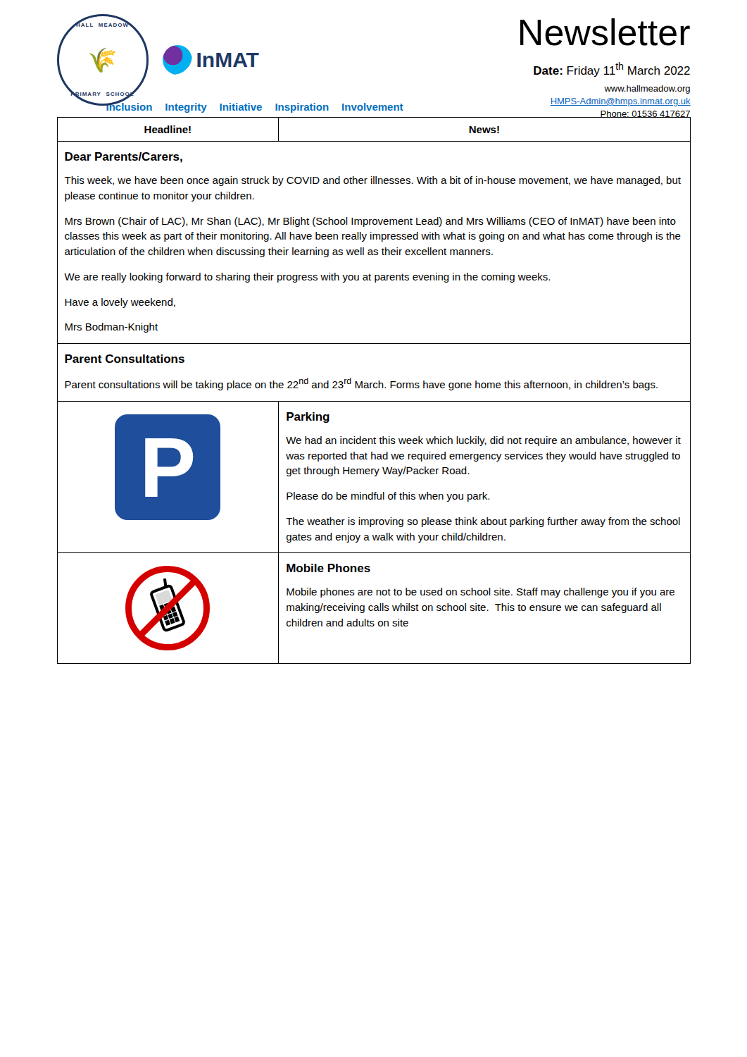HALL MEADOW 🌾 PRIMARY SCHOOL
InMAT
Newsletter
Date: Friday 11th March 2022
www.hallmeadow.org
HMPS-Admin@hmps.inmat.org.uk
Phone: 01536 417627
Inclusion Integrity Initiative Inspiration Involvement
| Headline! | News! |
| --- | --- |
| Dear Parents/Carers, This week, we have been once again struck by COVID and other illnesses. With a bit of in-house movement, we have managed, but please continue to monitor your children. Mrs Brown (Chair of LAC), Mr Shan (LAC), Mr Blight (School Improvement Lead) and Mrs Williams (CEO of InMAT) have been into classes this week as part of their monitoring. All have been really impressed with what is going on and what has come through is the articulation of the children when discussing their learning as well as their excellent manners. We are really looking forward to sharing their progress with you at parents evening in the coming weeks. Have a lovely weekend, Mrs Bodman-Knight |
| Parent Consultations Parent consultations will be taking place on the 22 nd and 23 rd March. Forms have gone home this afternoon, in children’s bags. |
| P | Parking We had an incident this week which luckily, did not require an ambulance, however it was reported that had we required emergency services they would have struggled to get through Hemery Way/Packer Road. Please do be mindful of this when you park. The weather is improving so please think about parking further away from the school gates and enjoy a walk with your child/children. |
| | Mobile Phones Mobile phones are not to be used on school site. Staff may challenge you if you are making/receiving calls whilst on school site. This to ensure we can safeguard all children and adults on site |